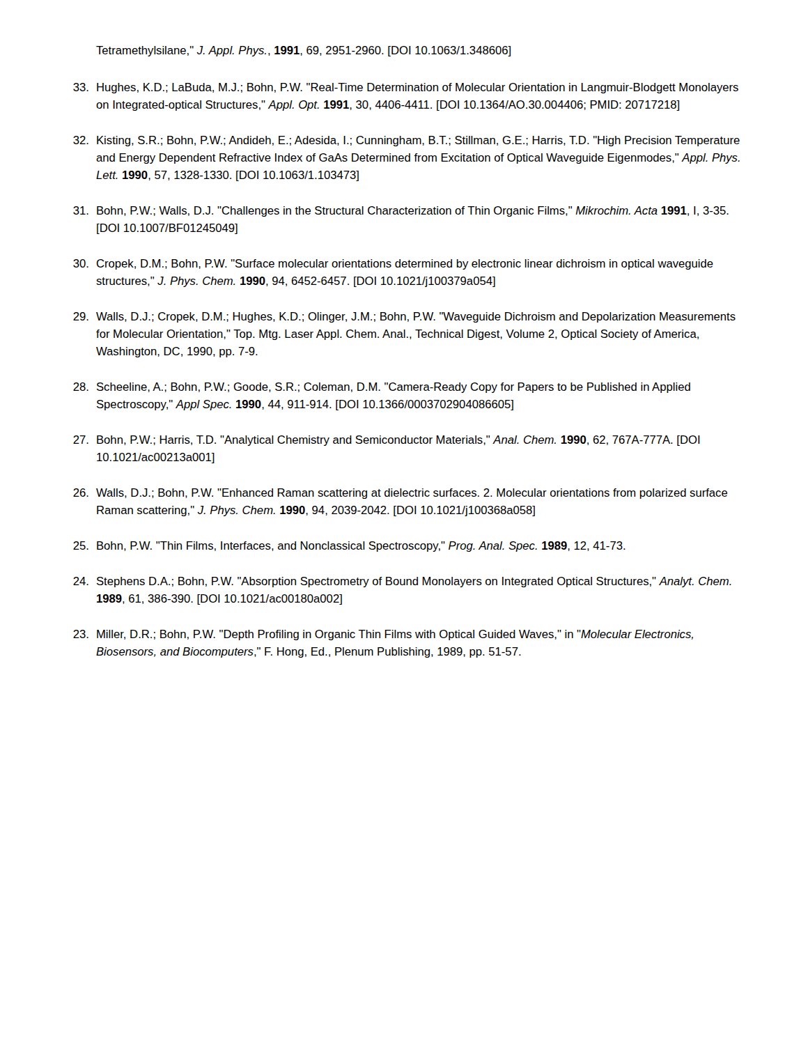Tetramethylsilane," J. Appl. Phys., 1991, 69, 2951-2960. [DOI 10.1063/1.348606]
33. Hughes, K.D.; LaBuda, M.J.; Bohn, P.W. "Real-Time Determination of Molecular Orientation in Langmuir-Blodgett Monolayers on Integrated-optical Structures," Appl. Opt. 1991, 30, 4406-4411. [DOI 10.1364/AO.30.004406; PMID: 20717218]
32. Kisting, S.R.; Bohn, P.W.; Andideh, E.; Adesida, I.; Cunningham, B.T.; Stillman, G.E.; Harris, T.D. "High Precision Temperature and Energy Dependent Refractive Index of GaAs Determined from Excitation of Optical Waveguide Eigenmodes," Appl. Phys. Lett. 1990, 57, 1328-1330. [DOI 10.1063/1.103473]
31. Bohn, P.W.; Walls, D.J. "Challenges in the Structural Characterization of Thin Organic Films," Mikrochim. Acta 1991, I, 3-35. [DOI 10.1007/BF01245049]
30. Cropek, D.M.; Bohn, P.W. "Surface molecular orientations determined by electronic linear dichroism in optical waveguide structures," J. Phys. Chem. 1990, 94, 6452-6457. [DOI 10.1021/j100379a054]
29. Walls, D.J.; Cropek, D.M.; Hughes, K.D.; Olinger, J.M.; Bohn, P.W. "Waveguide Dichroism and Depolarization Measurements for Molecular Orientation," Top. Mtg. Laser Appl. Chem. Anal., Technical Digest, Volume 2, Optical Society of America, Washington, DC, 1990, pp. 7-9.
28. Scheeline, A.; Bohn, P.W.; Goode, S.R.; Coleman, D.M. "Camera-Ready Copy for Papers to be Published in Applied Spectroscopy," Appl Spec. 1990, 44, 911-914. [DOI 10.1366/0003702904086605]
27. Bohn, P.W.; Harris, T.D. "Analytical Chemistry and Semiconductor Materials," Anal. Chem. 1990, 62, 767A-777A. [DOI 10.1021/ac00213a001]
26. Walls, D.J.; Bohn, P.W. "Enhanced Raman scattering at dielectric surfaces. 2. Molecular orientations from polarized surface Raman scattering," J. Phys. Chem. 1990, 94, 2039-2042. [DOI 10.1021/j100368a058]
25. Bohn, P.W. "Thin Films, Interfaces, and Nonclassical Spectroscopy," Prog. Anal. Spec. 1989, 12, 41-73.
24. Stephens D.A.; Bohn, P.W. "Absorption Spectrometry of Bound Monolayers on Integrated Optical Structures," Analyt. Chem. 1989, 61, 386-390. [DOI 10.1021/ac00180a002]
23. Miller, D.R.; Bohn, P.W. "Depth Profiling in Organic Thin Films with Optical Guided Waves," in "Molecular Electronics, Biosensors, and Biocomputers," F. Hong, Ed., Plenum Publishing, 1989, pp. 51-57.